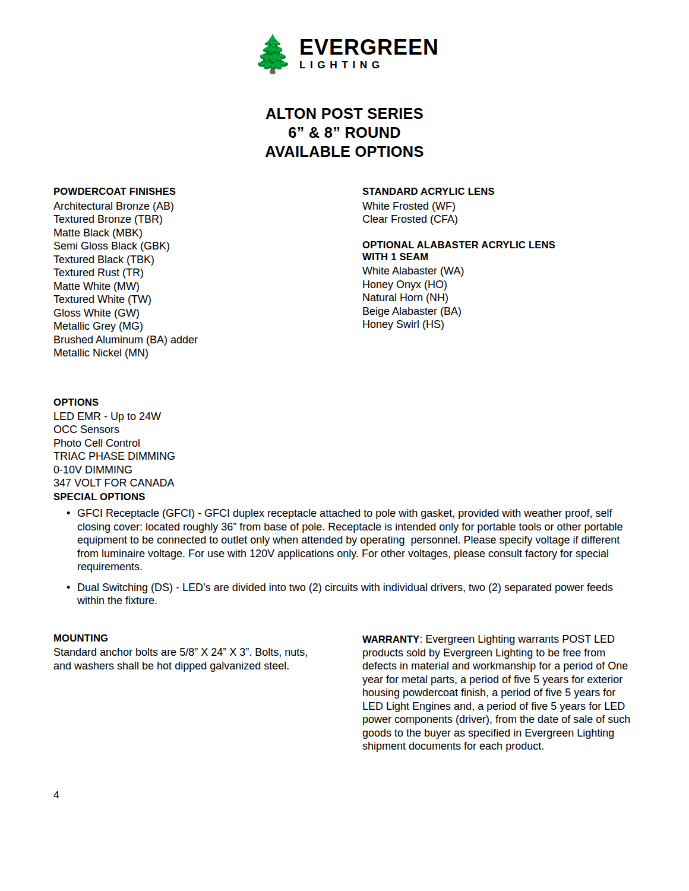🌲
EVERGREEN
LIGHTING
ALTON POST SERIES
6” & 8” ROUND
AVAILABLE OPTIONS
POWDERCOAT FINISHES
Architectural Bronze (AB)
Textured Bronze (TBR)
Matte Black (MBK)
Semi Gloss Black (GBK)
Textured Black (TBK)
Textured Rust (TR)
Matte White (MW)
Textured White (TW)
Gloss White (GW)
Metallic Grey (MG)
Brushed Aluminum (BA) adder
Metallic Nickel (MN)
STANDARD ACRYLIC LENS
White Frosted (WF)
Clear Frosted (CFA)
OPTIONAL ALABASTER ACRYLIC LENS
WITH 1 SEAM
White Alabaster (WA)
Honey Onyx (HO)
Natural Horn (NH)
Beige Alabaster (BA)
Honey Swirl (HS)
OPTIONS
LED EMR - Up to 24W
OCC Sensors
Photo Cell Control
TRIAC PHASE DIMMING
0-10V DIMMING
347 VOLT FOR CANADA
SPECIAL OPTIONS
GFCI Receptacle (GFCI) - GFCI duplex receptacle attached to pole with gasket, provided with weather proof, self closing cover: located roughly 36” from base of pole. Receptacle is intended only for portable tools or other portable equipment to be connected to outlet only when attended by operating personnel. Please specify voltage if different from luminaire voltage. For use with 120V applications only. For other voltages, please consult factory for special requirements.
Dual Switching (DS) - LED’s are divided into two (2) circuits with individual drivers, two (2) separated power feeds within the fixture.
MOUNTING
Standard anchor bolts are 5/8” X 24” X 3”. Bolts, nuts, and washers shall be hot dipped galvanized steel.
WARRANTY: Evergreen Lighting warrants POST LED products sold by Evergreen Lighting to be free from defects in material and workmanship for a period of One year for metal parts, a period of five 5 years for exterior housing powdercoat finish, a period of five 5 years for LED Light Engines and, a period of five 5 years for LED power components (driver), from the date of sale of such goods to the buyer as specified in Evergreen Lighting shipment documents for each product.
4